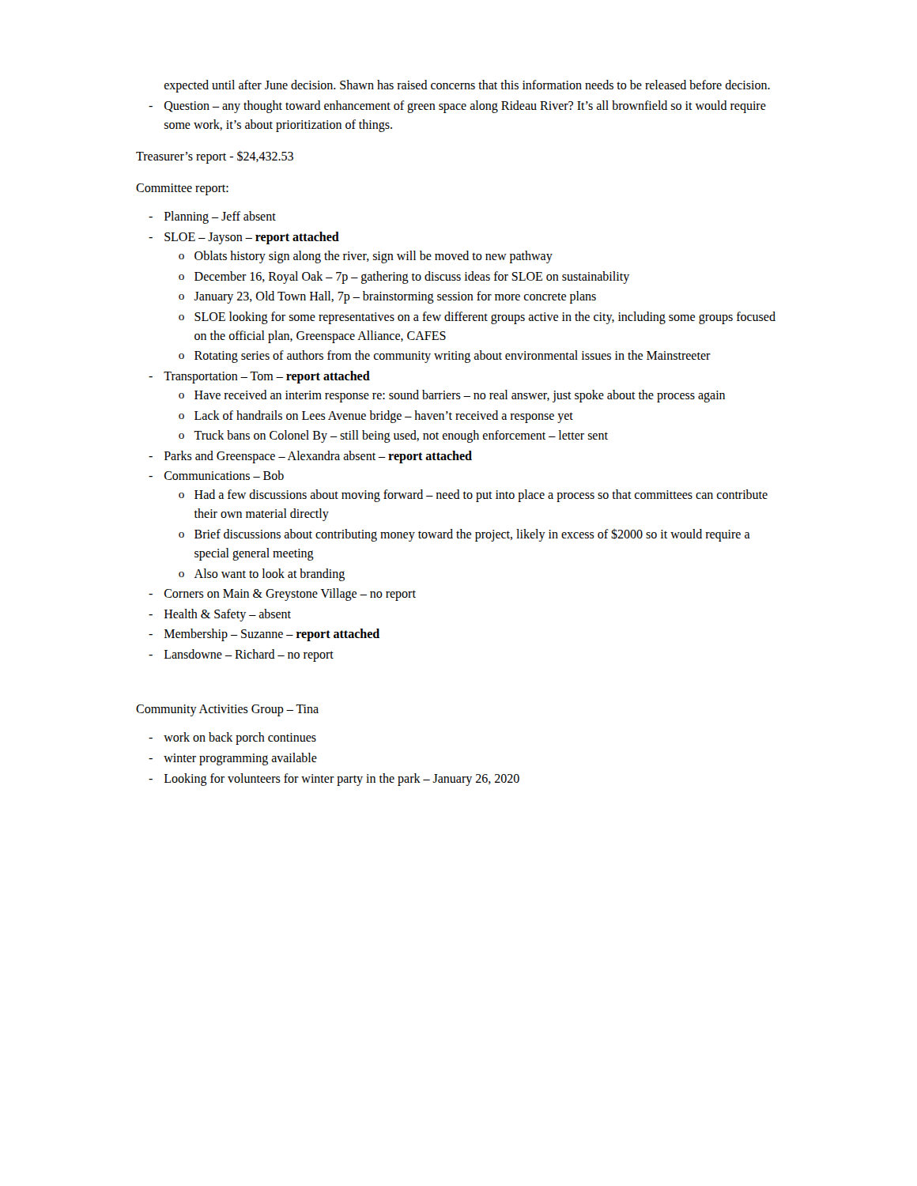expected until after June decision. Shawn has raised concerns that this information needs to be released before decision.
Question – any thought toward enhancement of green space along Rideau River? It’s all brownfield so it would require some work, it’s about prioritization of things.
Treasurer’s report - $24,432.53
Committee report:
Planning – Jeff absent
SLOE – Jayson – report attached
Oblats history sign along the river, sign will be moved to new pathway
December 16, Royal Oak – 7p – gathering to discuss ideas for SLOE on sustainability
January 23, Old Town Hall, 7p – brainstorming session for more concrete plans
SLOE looking for some representatives on a few different groups active in the city, including some groups focused on the official plan, Greenspace Alliance, CAFES
Rotating series of authors from the community writing about environmental issues in the Mainstreeter
Transportation – Tom – report attached
Have received an interim response re: sound barriers – no real answer, just spoke about the process again
Lack of handrails on Lees Avenue bridge – haven’t received a response yet
Truck bans on Colonel By – still being used, not enough enforcement – letter sent
Parks and Greenspace – Alexandra absent – report attached
Communications – Bob
Had a few discussions about moving forward – need to put into place a process so that committees can contribute their own material directly
Brief discussions about contributing money toward the project, likely in excess of $2000 so it would require a special general meeting
Also want to look at branding
Corners on Main & Greystone Village – no report
Health & Safety – absent
Membership – Suzanne – report attached
Lansdowne – Richard – no report
Community Activities Group – Tina
work on back porch continues
winter programming available
Looking for volunteers for winter party in the park – January 26, 2020